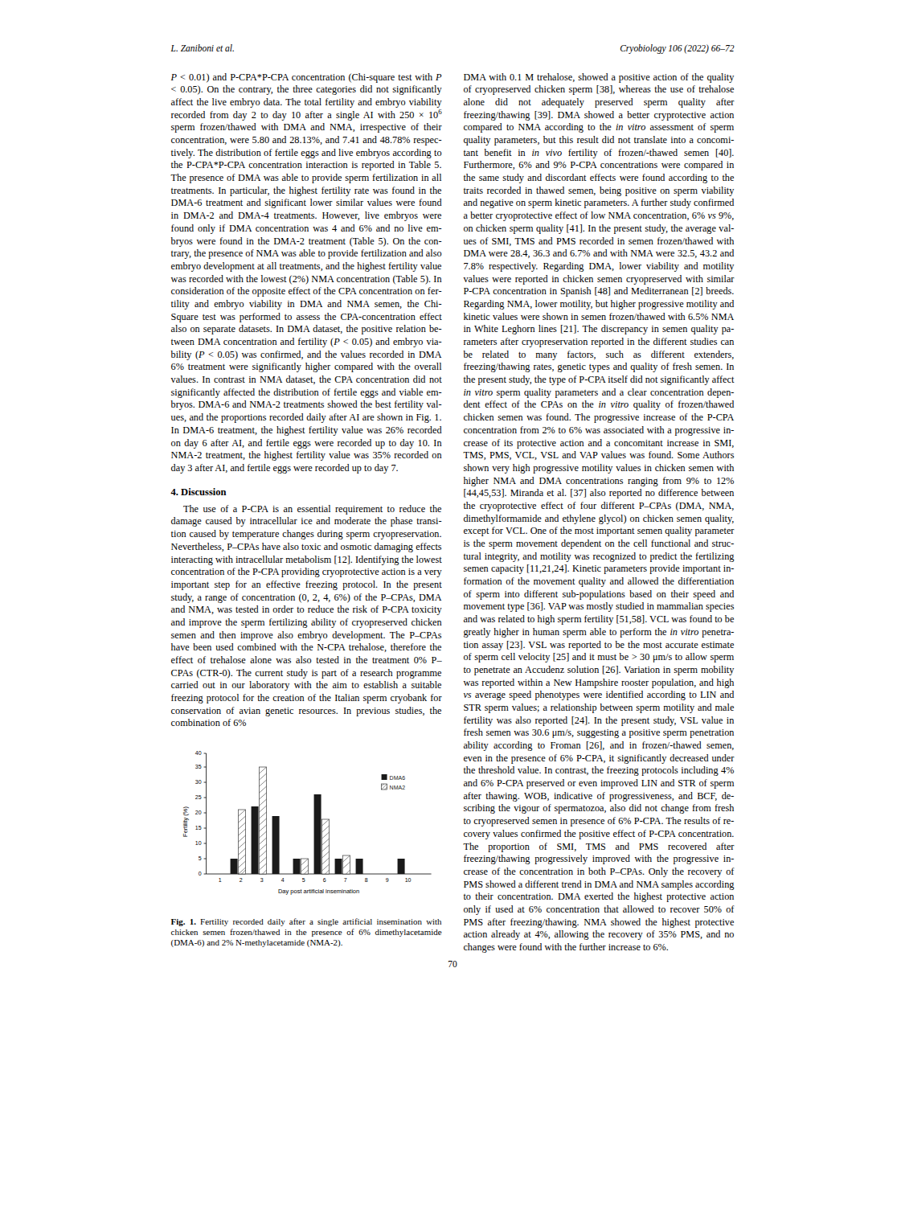L. Zaniboni et al.
Cryobiology 106 (2022) 66–72
P < 0.01) and P-CPA*P-CPA concentration (Chi-square test with P < 0.05). On the contrary, the three categories did not significantly affect the live embryo data. The total fertility and embryo viability recorded from day 2 to day 10 after a single AI with 250 × 106 sperm frozen/thawed with DMA and NMA, irrespective of their concentration, were 5.80 and 28.13%, and 7.41 and 48.78% respectively. The distribution of fertile eggs and live embryos according to the P-CPA*P-CPA concentration interaction is reported in Table 5. The presence of DMA was able to provide sperm fertilization in all treatments. In particular, the highest fertility rate was found in the DMA-6 treatment and significant lower similar values were found in DMA-2 and DMA-4 treatments. However, live embryos were found only if DMA concentration was 4 and 6% and no live embryos were found in the DMA-2 treatment (Table 5). On the contrary, the presence of NMA was able to provide fertilization and also embryo development at all treatments, and the highest fertility value was recorded with the lowest (2%) NMA concentration (Table 5). In consideration of the opposite effect of the CPA concentration on fertility and embryo viability in DMA and NMA semen, the Chi-Square test was performed to assess the CPA-concentration effect also on separate datasets. In DMA dataset, the positive relation between DMA concentration and fertility (P < 0.05) and embryo viability (P < 0.05) was confirmed, and the values recorded in DMA 6% treatment were significantly higher compared with the overall values. In contrast in NMA dataset, the CPA concentration did not significantly affected the distribution of fertile eggs and viable embryos. DMA-6 and NMA-2 treatments showed the best fertility values, and the proportions recorded daily after AI are shown in Fig. 1. In DMA-6 treatment, the highest fertility value was 26% recorded on day 6 after AI, and fertile eggs were recorded up to day 10. In NMA-2 treatment, the highest fertility value was 35% recorded on day 3 after AI, and fertile eggs were recorded up to day 7.
4. Discussion
The use of a P-CPA is an essential requirement to reduce the damage caused by intracellular ice and moderate the phase transition caused by temperature changes during sperm cryopreservation. Nevertheless, P–CPAs have also toxic and osmotic damaging effects interacting with intracellular metabolism [12]. Identifying the lowest concentration of the P-CPA providing cryoprotective action is a very important step for an effective freezing protocol. In the present study, a range of concentration (0, 2, 4, 6%) of the P–CPAs, DMA and NMA, was tested in order to reduce the risk of P-CPA toxicity and improve the sperm fertilizing ability of cryopreserved chicken semen and then improve also embryo development. The P–CPAs have been used combined with the N-CPA trehalose, therefore the effect of trehalose alone was also tested in the treatment 0% P–CPAs (CTR-0). The current study is part of a research programme carried out in our laboratory with the aim to establish a suitable freezing protocol for the creation of the Italian sperm cryobank for conservation of avian genetic resources. In previous studies, the combination of 6%
0 5 10 15 20 25 30 35 40 Fertility (%) 1 2 3 4 5 6 7 8 9 10 Day post artificial insemination DMA6 NMA2
Fig. 1. Fertility recorded daily after a single artificial insemination with chicken semen frozen/thawed in the presence of 6% dimethylacetamide (DMA-6) and 2% N-methylacetamide (NMA-2).
DMA with 0.1 M trehalose, showed a positive action of the quality of cryopreserved chicken sperm [38], whereas the use of trehalose alone did not adequately preserved sperm quality after freezing/thawing [39]. DMA showed a better cryprotective action compared to NMA according to the in vitro assessment of sperm quality parameters, but this result did not translate into a concomitant benefit in in vivo fertility of frozen/-thawed semen [40]. Furthermore, 6% and 9% P-CPA concentrations were compared in the same study and discordant effects were found according to the traits recorded in thawed semen, being positive on sperm viability and negative on sperm kinetic parameters. A further study confirmed a better cryoprotective effect of low NMA concentration, 6% vs 9%, on chicken sperm quality [41]. In the present study, the average values of SMI, TMS and PMS recorded in semen frozen/thawed with DMA were 28.4, 36.3 and 6.7% and with NMA were 32.5, 43.2 and 7.8% respectively. Regarding DMA, lower viability and motility values were reported in chicken semen cryopreserved with similar P-CPA concentration in Spanish [48] and Mediterranean [2] breeds. Regarding NMA, lower motility, but higher progressive motility and kinetic values were shown in semen frozen/thawed with 6.5% NMA in White Leghorn lines [21]. The discrepancy in semen quality parameters after cryopreservation reported in the different studies can be related to many factors, such as different extenders, freezing/thawing rates, genetic types and quality of fresh semen. In the present study, the type of P-CPA itself did not significantly affect in vitro sperm quality parameters and a clear concentration dependent effect of the CPAs on the in vitro quality of frozen/thawed chicken semen was found. The progressive increase of the P-CPA concentration from 2% to 6% was associated with a progressive increase of its protective action and a concomitant increase in SMI, TMS, PMS, VCL, VSL and VAP values was found. Some Authors shown very high progressive motility values in chicken semen with higher NMA and DMA concentrations ranging from 9% to 12% [44,45,53]. Miranda et al. [37] also reported no difference between the cryoprotective effect of four different P–CPAs (DMA, NMA, dimethylformamide and ethylene glycol) on chicken semen quality, except for VCL. One of the most important semen quality parameter is the sperm movement dependent on the cell functional and structural integrity, and motility was recognized to predict the fertilizing semen capacity [11,21,24]. Kinetic parameters provide important information of the movement quality and allowed the differentiation of sperm into different sub-populations based on their speed and movement type [36]. VAP was mostly studied in mammalian species and was related to high sperm fertility [51,58]. VCL was found to be greatly higher in human sperm able to perform the in vitro penetration assay [23]. VSL was reported to be the most accurate estimate of sperm cell velocity [25] and it must be > 30 μm/s to allow sperm to penetrate an Accudenz solution [26]. Variation in sperm mobility was reported within a New Hampshire rooster population, and high vs average speed phenotypes were identified according to LIN and STR sperm values; a relationship between sperm motility and male fertility was also reported [24]. In the present study, VSL value in fresh semen was 30.6 μm/s, suggesting a positive sperm penetration ability according to Froman [26], and in frozen/-thawed semen, even in the presence of 6% P-CPA, it significantly decreased under the threshold value. In contrast, the freezing protocols including 4% and 6% P-CPA preserved or even improved LIN and STR of sperm after thawing. WOB, indicative of progressiveness, and BCF, describing the vigour of spermatozoa, also did not change from fresh to cryopreserved semen in presence of 6% P-CPA. The results of recovery values confirmed the positive effect of P-CPA concentration. The proportion of SMI, TMS and PMS recovered after freezing/thawing progressively improved with the progressive increase of the concentration in both P–CPAs. Only the recovery of PMS showed a different trend in DMA and NMA samples according to their concentration. DMA exerted the highest protective action only if used at 6% concentration that allowed to recover 50% of PMS after freezing/thawing. NMA showed the highest protective action already at 4%, allowing the recovery of 35% PMS, and no changes were found with the further increase to 6%.
70